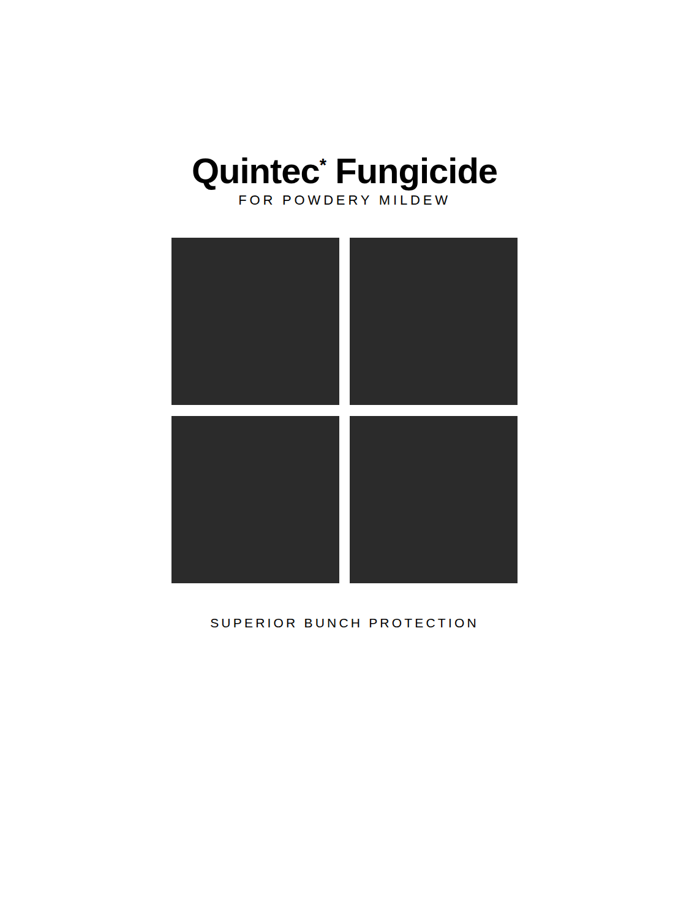Quintec* Fungicide
For Powdery Mildew
Superior Bunch Protection